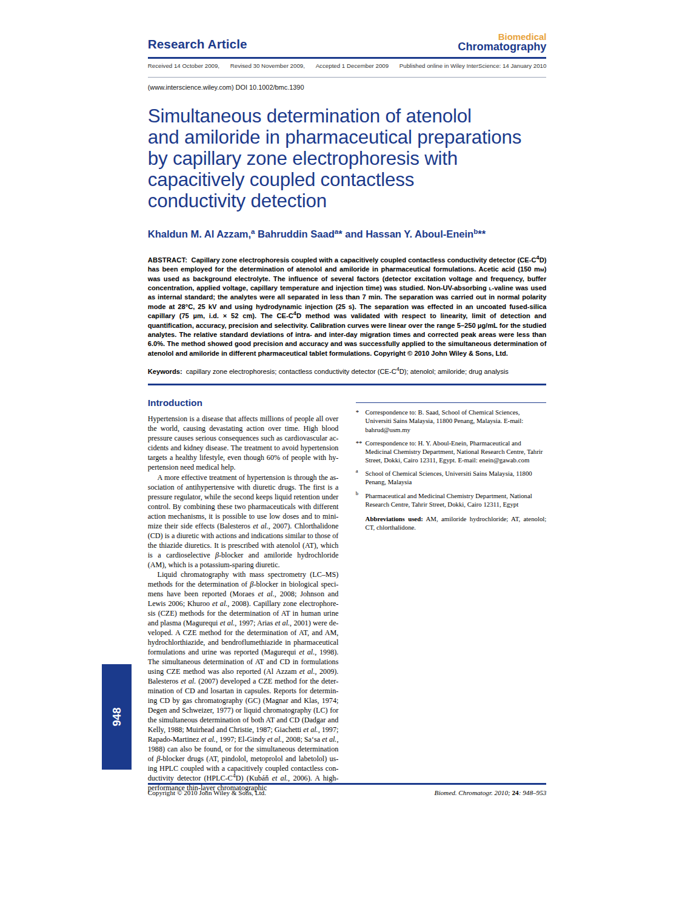Research Article
Biomedical Chromatography
Received 14 October 2009, Revised 30 November 2009, Accepted 1 December 2009 Published online in Wiley InterScience: 14 January 2010
(www.interscience.wiley.com) DOI 10.1002/bmc.1390
Simultaneous determination of atenolol
and amiloride in pharmaceutical preparations
by capillary zone electrophoresis with
capacitively coupled contactless
conductivity detection
Khaldun M. Al Azzam,a Bahruddin Saada* and Hassan Y. Aboul-Eneinb**
ABSTRACT: Capillary zone electrophoresis coupled with a capacitively coupled contactless conductivity detector (CE-C4D) has been employed for the determination of atenolol and amiloride in pharmaceutical formulations. Acetic acid (150 mm) was used as background electrolyte. The influence of several factors (detector excitation voltage and frequency, buffer concentration, applied voltage, capillary temperature and injection time) was studied. Non-UV-absorbing l-valine was used as internal standard; the analytes were all separated in less than 7 min. The separation was carried out in normal polarity mode at 28°C, 25 kV and using hydrodynamic injection (25 s). The separation was effected in an uncoated fused-silica capillary (75 µm, i.d. × 52 cm). The CE-C4D method was validated with respect to linearity, limit of detection and quantification, accuracy, precision and selectivity. Calibration curves were linear over the range 5–250 µg/mL for the studied analytes. The relative standard deviations of intra- and inter-day migration times and corrected peak areas were less than 6.0%. The method showed good precision and accuracy and was successfully applied to the simultaneous determination of atenolol and amiloride in different pharmaceutical tablet formulations. Copyright © 2010 John Wiley & Sons, Ltd.
Keywords: capillary zone electrophoresis; contactless conductivity detector (CE-C4D); atenolol; amiloride; drug analysis
Introduction
Hypertension is a disease that affects millions of people all over the world, causing devastating action over time. High blood pressure causes serious consequences such as cardiovascular accidents and kidney disease. The treatment to avoid hypertension targets a healthy lifestyle, even though 60% of people with hypertension need medical help.
A more effective treatment of hypertension is through the association of antihypertensive with diuretic drugs. The first is a pressure regulator, while the second keeps liquid retention under control. By combining these two pharmaceuticals with different action mechanisms, it is possible to use low doses and to minimize their side effects (Balesteros et al., 2007). Chlorthalidone (CD) is a diuretic with actions and indications similar to those of the thiazide diuretics. It is prescribed with atenolol (AT), which is a cardioselective β-blocker and amiloride hydrochloride (AM), which is a potassium-sparing diuretic.
Liquid chromatography with mass spectrometry (LC–MS) methods for the determination of β-blocker in biological specimens have been reported (Moraes et al., 2008; Johnson and Lewis 2006; Khuroo et al., 2008). Capillary zone electrophoresis (CZE) methods for the determination of AT in human urine and plasma (Magurequi et al., 1997; Arias et al., 2001) were developed. A CZE method for the determination of AT, and AM, hydrochlorthiazide, and bendroflumethiazide in pharmaceutical formulations and urine was reported (Magurequi et al., 1998). The simultaneous determination of AT and CD in formulations using CZE method was also reported (Al Azzam et al., 2009). Balesteros et al. (2007) developed a CZE method for the determination of CD and losartan in capsules. Reports for determining CD by gas chromatography (GC) (Magnar and Klas, 1974; Degen and Schweizer, 1977) or liquid chromatography (LC) for the simultaneous determination of both AT and CD (Dadgar and Kelly, 1988; Muirhead and Christie, 1987; Giachetti et al., 1997; Rapado-Martinez et al., 1997; El-Gindy et al., 2008; Sa‘sa et al., 1988) can also be found, or for the simultaneous determination of β-blocker drugs (AT, pindolol, metoprolol and labetolol) using HPLC coupled with a capacitively coupled contactless conductivity detector (HPLC-C4D) (Kubáň et al., 2006). A high-performance thin-layer chromatographic
*Correspondence to: B. Saad, School of Chemical Sciences, Universiti Sains Malaysia, 11800 Penang, Malaysia. E-mail: bahrud@usm.my
**Correspondence to: H. Y. Aboul-Enein, Pharmaceutical and Medicinal Chemistry Department, National Research Centre, Tahrir Street, Dokki, Cairo 12311, Egypt. E-mail: enein@gawab.com
a School of Chemical Sciences, Universiti Sains Malaysia, 11800 Penang, Malaysia
b Pharmaceutical and Medicinal Chemistry Department, National Research Centre, Tahrir Street, Dokki, Cairo 12311, Egypt
Abbreviations used: AM, amiloride hydrochloride; AT, atenolol; CT, chlorthalidone.
948
Copyright © 2010 John Wiley & Sons, Ltd.
Biomed. Chromatogr. 2010; 24: 948–953